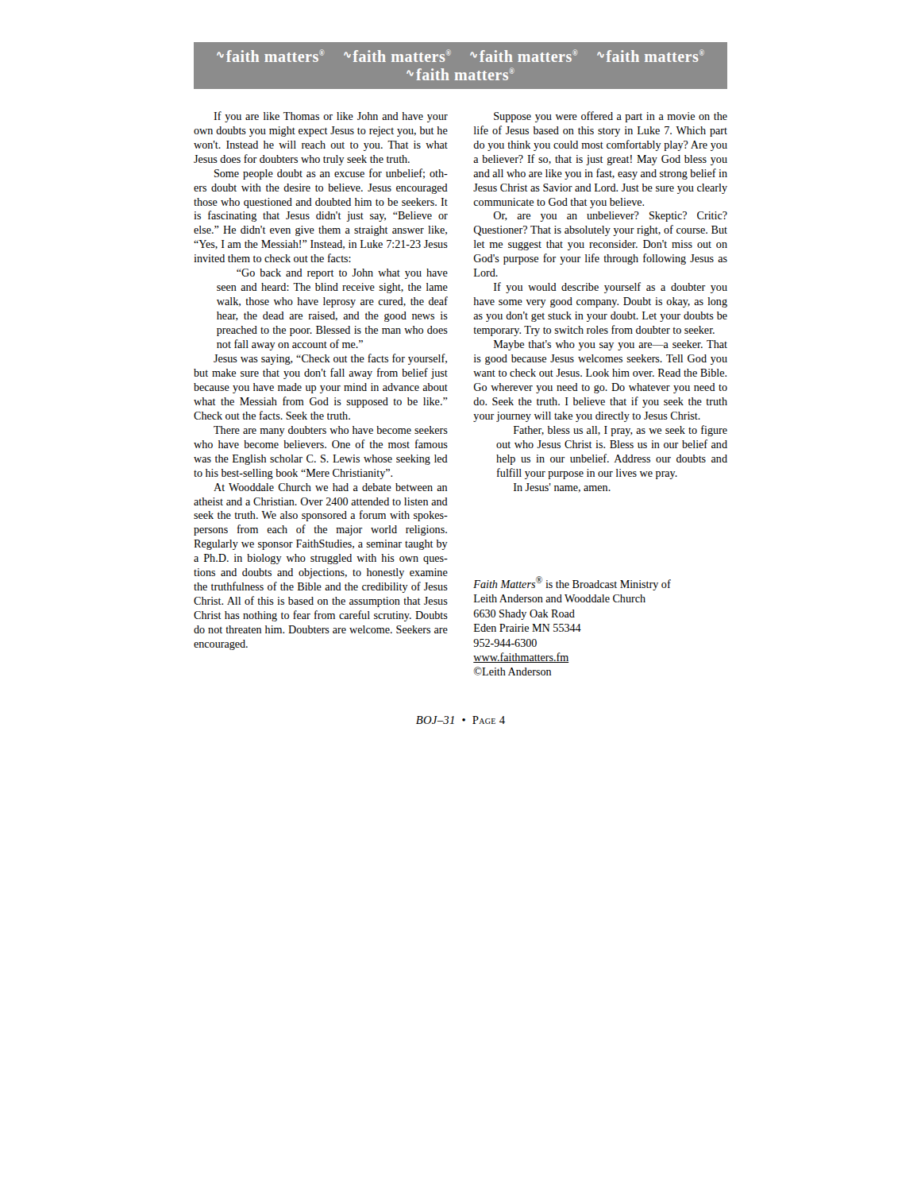∿faith matters® ∿faith matters® ∿faith matters® ∿faith matters® ∿faith matters®
If you are like Thomas or like John and have your own doubts you might expect Jesus to reject you, but he won't. Instead he will reach out to you. That is what Jesus does for doubters who truly seek the truth.
Some people doubt as an excuse for unbelief; others doubt with the desire to believe. Jesus encouraged those who questioned and doubted him to be seekers. It is fascinating that Jesus didn't just say, “Believe or else.” He didn't even give them a straight answer like, “Yes, I am the Messiah!” Instead, in Luke 7:21-23 Jesus invited them to check out the facts:
“Go back and report to John what you have seen and heard: The blind receive sight, the lame walk, those who have leprosy are cured, the deaf hear, the dead are raised, and the good news is preached to the poor. Blessed is the man who does not fall away on account of me.”
Jesus was saying, “Check out the facts for yourself, but make sure that you don't fall away from belief just because you have made up your mind in advance about what the Messiah from God is supposed to be like.” Check out the facts. Seek the truth.
There are many doubters who have become seekers who have become believers. One of the most famous was the English scholar C. S. Lewis whose seeking led to his best-selling book “Mere Christianity”.
At Wooddale Church we had a debate between an atheist and a Christian. Over 2400 attended to listen and seek the truth. We also sponsored a forum with spokespersons from each of the major world religions. Regularly we sponsor FaithStudies, a seminar taught by a Ph.D. in biology who struggled with his own questions and doubts and objections, to honestly examine the truthfulness of the Bible and the credibility of Jesus Christ. All of this is based on the assumption that Jesus Christ has nothing to fear from careful scrutiny. Doubts do not threaten him. Doubters are welcome. Seekers are encouraged.
Suppose you were offered a part in a movie on the life of Jesus based on this story in Luke 7. Which part do you think you could most comfortably play? Are you a believer? If so, that is just great! May God bless you and all who are like you in fast, easy and strong belief in Jesus Christ as Savior and Lord. Just be sure you clearly communicate to God that you believe.
Or, are you an unbeliever? Skeptic? Critic? Questioner? That is absolutely your right, of course. But let me suggest that you reconsider. Don't miss out on God's purpose for your life through following Jesus as Lord.
If you would describe yourself as a doubter you have some very good company. Doubt is okay, as long as you don't get stuck in your doubt. Let your doubts be temporary. Try to switch roles from doubter to seeker.
Maybe that's who you say you are—a seeker. That is good because Jesus welcomes seekers. Tell God you want to check out Jesus. Look him over. Read the Bible. Go wherever you need to go. Do whatever you need to do. Seek the truth. I believe that if you seek the truth your journey will take you directly to Jesus Christ.
Father, bless us all, I pray, as we seek to figure out who Jesus Christ is. Bless us in our belief and help us in our unbelief. Address our doubts and fulfill your purpose in our lives we pray.
In Jesus' name, amen.
Faith Matters® is the Broadcast Ministry of
Leith Anderson and Wooddale Church
6630 Shady Oak Road
Eden Prairie MN 55344
952-944-6300
www.faithmatters.fm
©Leith Anderson
BOJ–31 • Page 4